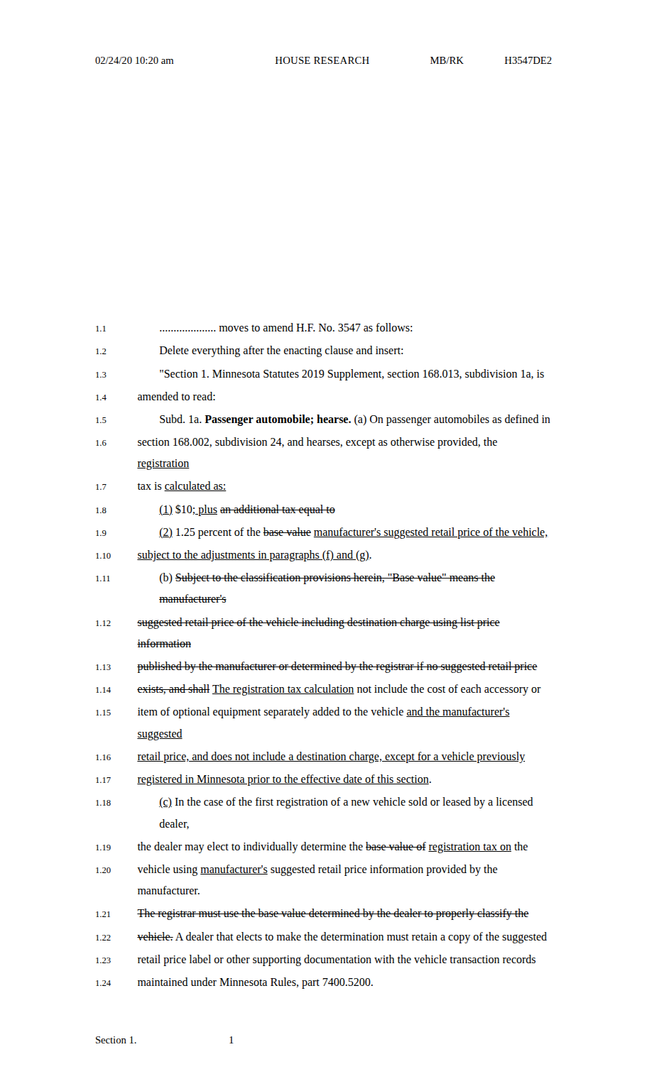02/24/20 10:20 am HOUSE RESEARCH MB/RK H3547DE2
1.1
.................... moves to amend H.F. No. 3547 as follows:
1.2
Delete everything after the enacting clause and insert:
1.3
"Section 1. Minnesota Statutes 2019 Supplement, section 168.013, subdivision 1a, is
1.4
amended to read:
1.5
Subd. 1a. Passenger automobile; hearse. (a) On passenger automobiles as defined in
1.6
section 168.002, subdivision 24, and hearses, except as otherwise provided, the registration
1.7
tax is calculated as:
1.8
(1) $10; plus an additional tax equal to
1.9
(2) 1.25 percent of the base value manufacturer's suggested retail price of the vehicle,
1.10
subject to the adjustments in paragraphs (f) and (g).
1.11
(b) Subject to the classification provisions herein, "Base value" means the manufacturer's
1.12
suggested retail price of the vehicle including destination charge using list price information
1.13
published by the manufacturer or determined by the registrar if no suggested retail price
1.14
exists, and shall The registration tax calculation not include the cost of each accessory or
1.15
item of optional equipment separately added to the vehicle and the manufacturer's suggested
1.16
retail price, and does not include a destination charge, except for a vehicle previously
1.17
registered in Minnesota prior to the effective date of this section.
1.18
(c) In the case of the first registration of a new vehicle sold or leased by a licensed dealer,
1.19
the dealer may elect to individually determine the base value of registration tax on the
1.20
vehicle using manufacturer's suggested retail price information provided by the manufacturer.
1.21
The registrar must use the base value determined by the dealer to properly classify the
1.22
vehicle. A dealer that elects to make the determination must retain a copy of the suggested
1.23
retail price label or other supporting documentation with the vehicle transaction records
1.24
maintained under Minnesota Rules, part 7400.5200.
Section 1. 1